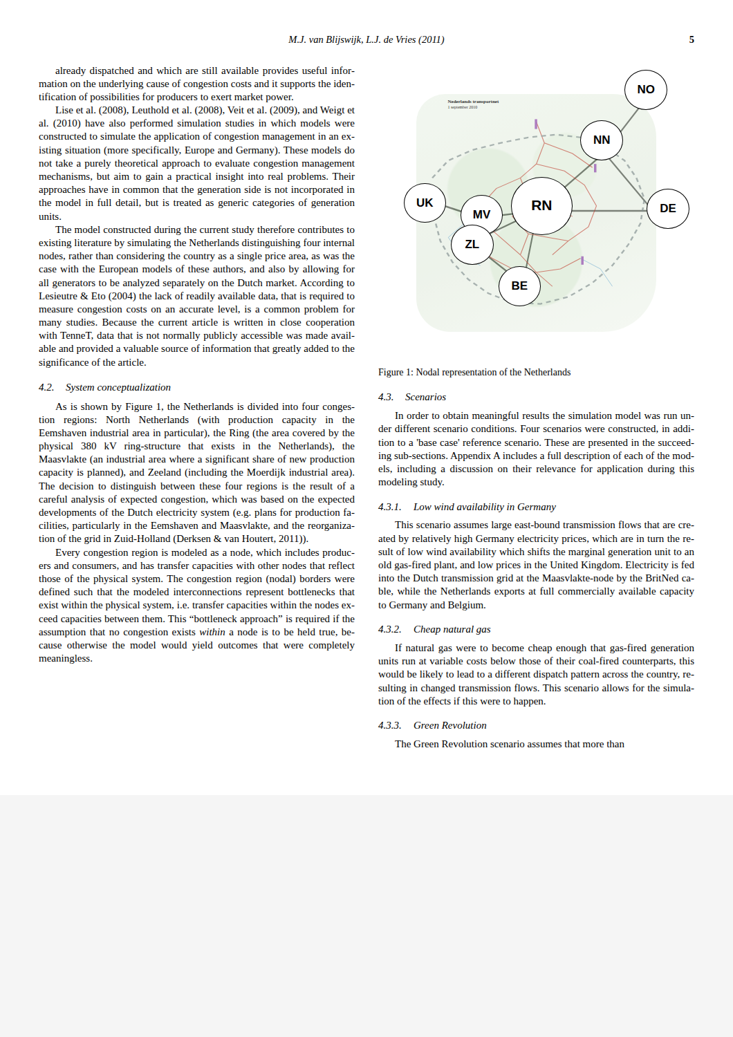M.J. van Blijswijk, L.J. de Vries (2011) 5
already dispatched and which are still available provides useful information on the underlying cause of congestion costs and it supports the identification of possibilities for producers to exert market power.
Lise et al. (2008), Leuthold et al. (2008), Veit et al. (2009), and Weigt et al. (2010) have also performed simulation studies in which models were constructed to simulate the application of congestion management in an existing situation (more specifically, Europe and Germany). These models do not take a purely theoretical approach to evaluate congestion management mechanisms, but aim to gain a practical insight into real problems. Their approaches have in common that the generation side is not incorporated in the model in full detail, but is treated as generic categories of generation units.
The model constructed during the current study therefore contributes to existing literature by simulating the Netherlands distinguishing four internal nodes, rather than considering the country as a single price area, as was the case with the European models of these authors, and also by allowing for all generators to be analyzed separately on the Dutch market. According to Lesieutre & Eto (2004) the lack of readily available data, that is required to measure congestion costs on an accurate level, is a common problem for many studies. Because the current article is written in close cooperation with TenneT, data that is not normally publicly accessible was made available and provided a valuable source of information that greatly added to the significance of the article.
4.2. System conceptualization
As is shown by Figure 1, the Netherlands is divided into four congestion regions: North Netherlands (with production capacity in the Eemshaven industrial area in particular), the Ring (the area covered by the physical 380 kV ring-structure that exists in the Netherlands), the Maasvlakte (an industrial area where a significant share of new production capacity is planned), and Zeeland (including the Moerdijk industrial area). The decision to distinguish between these four regions is the result of a careful analysis of expected congestion, which was based on the expected developments of the Dutch electricity system (e.g. plans for production facilities, particularly in the Eemshaven and Maasvlakte, and the reorganization of the grid in Zuid-Holland (Derksen & van Houtert, 2011)).
Every congestion region is modeled as a node, which includes producers and consumers, and has transfer capacities with other nodes that reflect those of the physical system. The congestion region (nodal) borders were defined such that the modeled interconnections represent bottlenecks that exist within the physical system, i.e. transfer capacities within the nodes exceed capacities between them. This “bottleneck approach” is required if the assumption that no congestion exists within a node is to be held true, because otherwise the model would yield outcomes that were completely meaningless.
Nederlands transportnet
1 september 2010
NO
NN
DE
RN
MV
UK
ZL
BE
Figure 1: Nodal representation of the Netherlands
4.3. Scenarios
In order to obtain meaningful results the simulation model was run under different scenario conditions. Four scenarios were constructed, in addition to a 'base case' reference scenario. These are presented in the succeeding sub-sections. Appendix A includes a full description of each of the models, including a discussion on their relevance for application during this modeling study.
4.3.1. Low wind availability in Germany
This scenario assumes large east-bound transmission flows that are created by relatively high Germany electricity prices, which are in turn the result of low wind availability which shifts the marginal generation unit to an old gas-fired plant, and low prices in the United Kingdom. Electricity is fed into the Dutch transmission grid at the Maasvlakte-node by the BritNed cable, while the Netherlands exports at full commercially available capacity to Germany and Belgium.
4.3.2. Cheap natural gas
If natural gas were to become cheap enough that gas-fired generation units run at variable costs below those of their coal-fired counterparts, this would be likely to lead to a different dispatch pattern across the country, resulting in changed transmission flows. This scenario allows for the simulation of the effects if this were to happen.
4.3.3. Green Revolution
The Green Revolution scenario assumes that more than